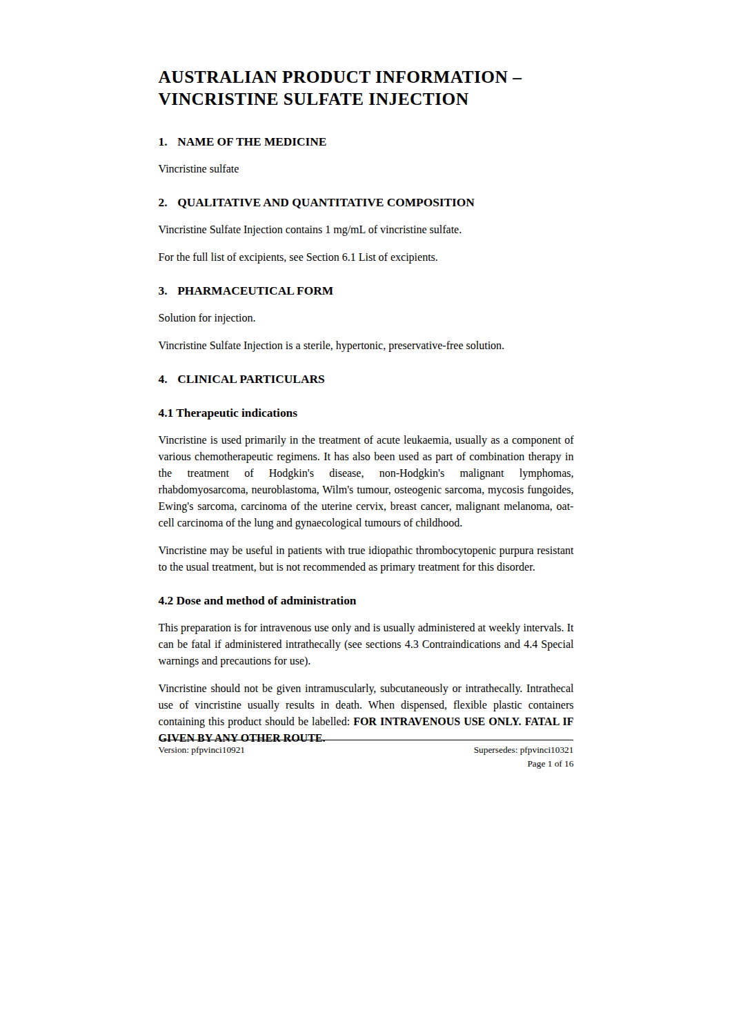AUSTRALIAN PRODUCT INFORMATION – VINCRISTINE SULFATE INJECTION
1. NAME OF THE MEDICINE
Vincristine sulfate
2. QUALITATIVE AND QUANTITATIVE COMPOSITION
Vincristine Sulfate Injection contains 1 mg/mL of vincristine sulfate.
For the full list of excipients, see Section 6.1 List of excipients.
3. PHARMACEUTICAL FORM
Solution for injection.
Vincristine Sulfate Injection is a sterile, hypertonic, preservative-free solution.
4. CLINICAL PARTICULARS
4.1 Therapeutic indications
Vincristine is used primarily in the treatment of acute leukaemia, usually as a component of various chemotherapeutic regimens. It has also been used as part of combination therapy in the treatment of Hodgkin's disease, non-Hodgkin's malignant lymphomas, rhabdomyosarcoma, neuroblastoma, Wilm's tumour, osteogenic sarcoma, mycosis fungoides, Ewing's sarcoma, carcinoma of the uterine cervix, breast cancer, malignant melanoma, oat-cell carcinoma of the lung and gynaecological tumours of childhood.
Vincristine may be useful in patients with true idiopathic thrombocytopenic purpura resistant to the usual treatment, but is not recommended as primary treatment for this disorder.
4.2 Dose and method of administration
This preparation is for intravenous use only and is usually administered at weekly intervals. It can be fatal if administered intrathecally (see sections 4.3 Contraindications and 4.4 Special warnings and precautions for use).
Vincristine should not be given intramuscularly, subcutaneously or intrathecally. Intrathecal use of vincristine usually results in death. When dispensed, flexible plastic containers containing this product should be labelled: FOR INTRAVENOUS USE ONLY. FATAL IF GIVEN BY ANY OTHER ROUTE.
Version: pfpvinci10921
Supersedes: pfpvinci10321
Page 1 of 16